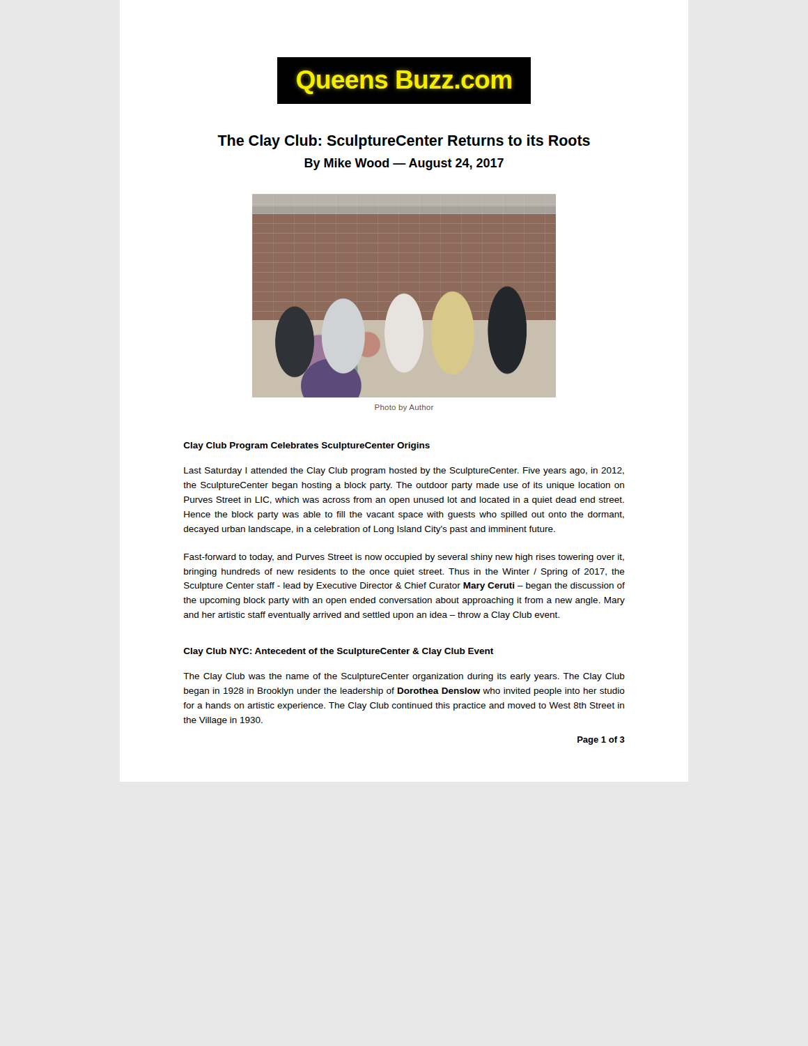Queens Buzz.com
The Clay Club: SculptureCenter Returns to its Roots
By Mike Wood — August 24, 2017
Photo by Author
Clay Club Program Celebrates SculptureCenter Origins
Last Saturday I attended the Clay Club program hosted by the SculptureCenter. Five years ago, in 2012, the SculptureCenter began hosting a block party. The outdoor party made use of its unique location on Purves Street in LIC, which was across from an open unused lot and located in a quiet dead end street. Hence the block party was able to fill the vacant space with guests who spilled out onto the dormant, decayed urban landscape, in a celebration of Long Island City's past and imminent future.
Fast-forward to today, and Purves Street is now occupied by several shiny new high rises towering over it, bringing hundreds of new residents to the once quiet street. Thus in the Winter / Spring of 2017, the Sculpture Center staff - lead by Executive Director & Chief Curator Mary Ceruti – began the discussion of the upcoming block party with an open ended conversation about approaching it from a new angle. Mary and her artistic staff eventually arrived and settled upon an idea – throw a Clay Club event.
Clay Club NYC: Antecedent of the SculptureCenter & Clay Club Event
The Clay Club was the name of the SculptureCenter organization during its early years. The Clay Club began in 1928 in Brooklyn under the leadership of Dorothea Denslow who invited people into her studio for a hands on artistic experience. The Clay Club continued this practice and moved to West 8th Street in the Village in 1930.
Page 1 of 3